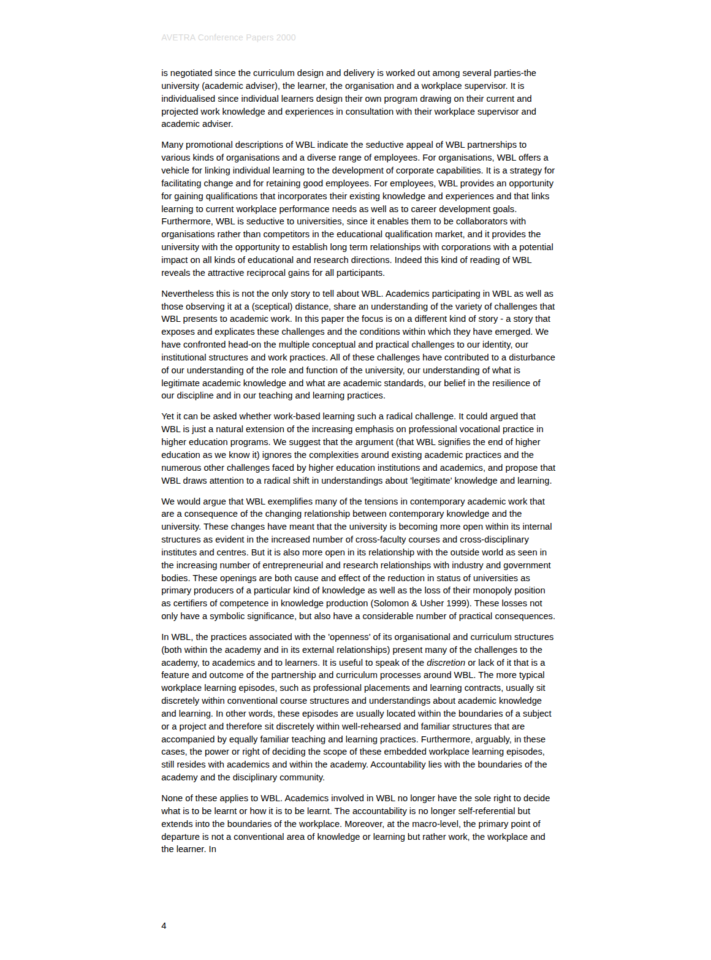AVETRA Conference Papers 2000
is negotiated since the curriculum design and delivery is worked out among several parties-the university (academic adviser), the learner, the organisation and a workplace supervisor. It is individualised since individual learners design their own program drawing on their current and projected work knowledge and experiences in consultation with their workplace supervisor and academic adviser.
Many promotional descriptions of WBL indicate the seductive appeal of WBL partnerships to various kinds of organisations and a diverse range of employees. For organisations, WBL offers a vehicle for linking individual learning to the development of corporate capabilities. It is a strategy for facilitating change and for retaining good employees. For employees, WBL provides an opportunity for gaining qualifications that incorporates their existing knowledge and experiences and that links learning to current workplace performance needs as well as to career development goals. Furthermore, WBL is seductive to universities, since it enables them to be collaborators with organisations rather than competitors in the educational qualification market, and it provides the university with the opportunity to establish long term relationships with corporations with a potential impact on all kinds of educational and research directions. Indeed this kind of reading of WBL reveals the attractive reciprocal gains for all participants.
Nevertheless this is not the only story to tell about WBL. Academics participating in WBL as well as those observing it at a (sceptical) distance, share an understanding of the variety of challenges that WBL presents to academic work. In this paper the focus is on a different kind of story - a story that exposes and explicates these challenges and the conditions within which they have emerged. We have confronted head-on the multiple conceptual and practical challenges to our identity, our institutional structures and work practices. All of these challenges have contributed to a disturbance of our understanding of the role and function of the university, our understanding of what is legitimate academic knowledge and what are academic standards, our belief in the resilience of our discipline and in our teaching and learning practices.
Yet it can be asked whether work-based learning such a radical challenge. It could argued that WBL is just a natural extension of the increasing emphasis on professional vocational practice in higher education programs. We suggest that the argument (that WBL signifies the end of higher education as we know it) ignores the complexities around existing academic practices and the numerous other challenges faced by higher education institutions and academics, and propose that WBL draws attention to a radical shift in understandings about 'legitimate' knowledge and learning.
We would argue that WBL exemplifies many of the tensions in contemporary academic work that are a consequence of the changing relationship between contemporary knowledge and the university. These changes have meant that the university is becoming more open within its internal structures as evident in the increased number of cross-faculty courses and cross-disciplinary institutes and centres. But it is also more open in its relationship with the outside world as seen in the increasing number of entrepreneurial and research relationships with industry and government bodies. These openings are both cause and effect of the reduction in status of universities as primary producers of a particular kind of knowledge as well as the loss of their monopoly position as certifiers of competence in knowledge production (Solomon & Usher 1999). These losses not only have a symbolic significance, but also have a considerable number of practical consequences.
In WBL, the practices associated with the 'openness' of its organisational and curriculum structures (both within the academy and in its external relationships) present many of the challenges to the academy, to academics and to learners. It is useful to speak of the discretion or lack of it that is a feature and outcome of the partnership and curriculum processes around WBL. The more typical workplace learning episodes, such as professional placements and learning contracts, usually sit discretely within conventional course structures and understandings about academic knowledge and learning. In other words, these episodes are usually located within the boundaries of a subject or a project and therefore sit discretely within well-rehearsed and familiar structures that are accompanied by equally familiar teaching and learning practices. Furthermore, arguably, in these cases, the power or right of deciding the scope of these embedded workplace learning episodes, still resides with academics and within the academy. Accountability lies with the boundaries of the academy and the disciplinary community.
None of these applies to WBL. Academics involved in WBL no longer have the sole right to decide what is to be learnt or how it is to be learnt. The accountability is no longer self-referential but extends into the boundaries of the workplace. Moreover, at the macro-level, the primary point of departure is not a conventional area of knowledge or learning but rather work, the workplace and the learner. In
4